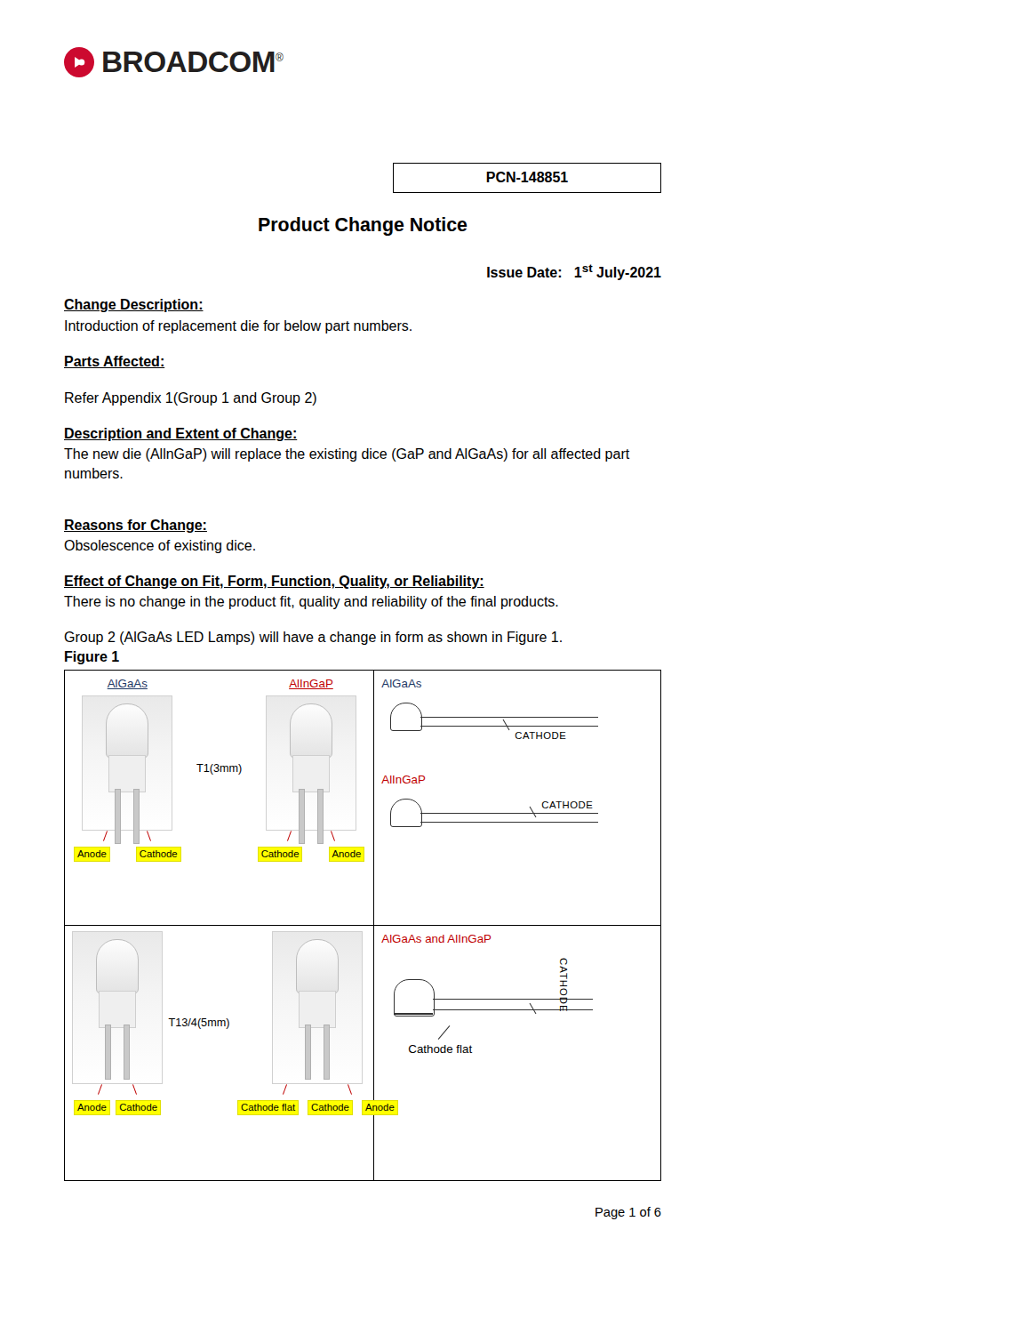BROADCOM®
PCN-148851
Product Change Notice
Issue Date: 1st July-2021
Change Description:
Introduction of replacement die for below part numbers.
Parts Affected:
Refer Appendix 1(Group 1 and Group 2)
Description and Extent of Change:
The new die (AllnGaP) will replace the existing dice (GaP and AlGaAs) for all affected part numbers.
Reasons for Change:
Obsolescence of existing dice.
Effect of Change on Fit, Form, Function, Quality, or Reliability:
There is no change in the product fit, quality and reliability of the final products.
Group 2 (AlGaAs LED Lamps) will have a change in form as shown in Figure 1.
Figure 1
| AlGaAs Anode Cathode T1(3mm) AlInGaP Cathode Anode | AlGaAs CATHODE AlInGaP CATHODE |
| Anode Cathode T13/4(5mm) Cathode flat Cathode Anode | AlGaAs and AlInGaP CATHODE Cathode flat |
Page 1 of 6